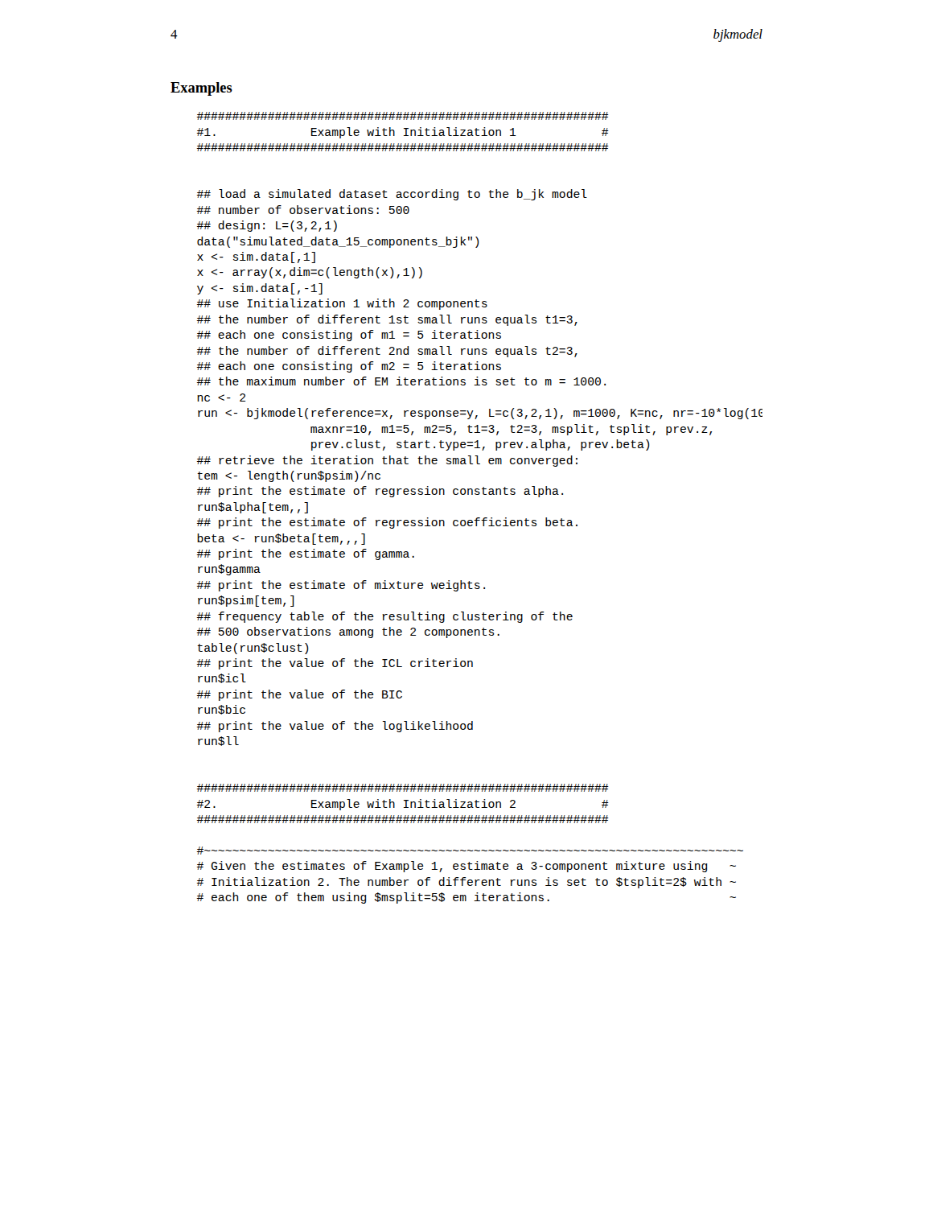4 bjkmodel
Examples
##########################################################
#1.             Example with Initialization 1            #
##########################################################


## load a simulated dataset according to the b_jk model
## number of observations: 500
## design: L=(3,2,1)
data("simulated_data_15_components_bjk")
x <- sim.data[,1]
x <- array(x,dim=c(length(x),1))
y <- sim.data[,-1]
## use Initialization 1 with 2 components
## the number of different 1st small runs equals t1=3,
## each one consisting of m1 = 5 iterations
## the number of different 2nd small runs equals t2=3,
## each one consisting of m2 = 5 iterations
## the maximum number of EM iterations is set to m = 1000.
nc <- 2
run <- bjkmodel(reference=x, response=y, L=c(3,2,1), m=1000, K=nc, nr=-10*log(10),
                maxnr=10, m1=5, m2=5, t1=3, t2=3, msplit, tsplit, prev.z,
                prev.clust, start.type=1, prev.alpha, prev.beta)
## retrieve the iteration that the small em converged:
tem <- length(run$psim)/nc
## print the estimate of regression constants alpha.
run$alpha[tem,,]
## print the estimate of regression coefficients beta.
beta <- run$beta[tem,,,]
## print the estimate of gamma.
run$gamma
## print the estimate of mixture weights.
run$psim[tem,]
## frequency table of the resulting clustering of the
## 500 observations among the 2 components.
table(run$clust)
## print the value of the ICL criterion
run$icl
## print the value of the BIC
run$bic
## print the value of the loglikelihood
run$ll


##########################################################
#2.             Example with Initialization 2            #
##########################################################

#~~~~~~~~~~~~~~~~~~~~~~~~~~~~~~~~~~~~~~~~~~~~~~~~~~~~~~~~~~~~~~~~~~~~~~~~~~~~
# Given the estimates of Example 1, estimate a 3-component mixture using   ~
# Initialization 2. The number of different runs is set to $tsplit=2$ with ~
# each one of them using $msplit=5$ em iterations.                         ~